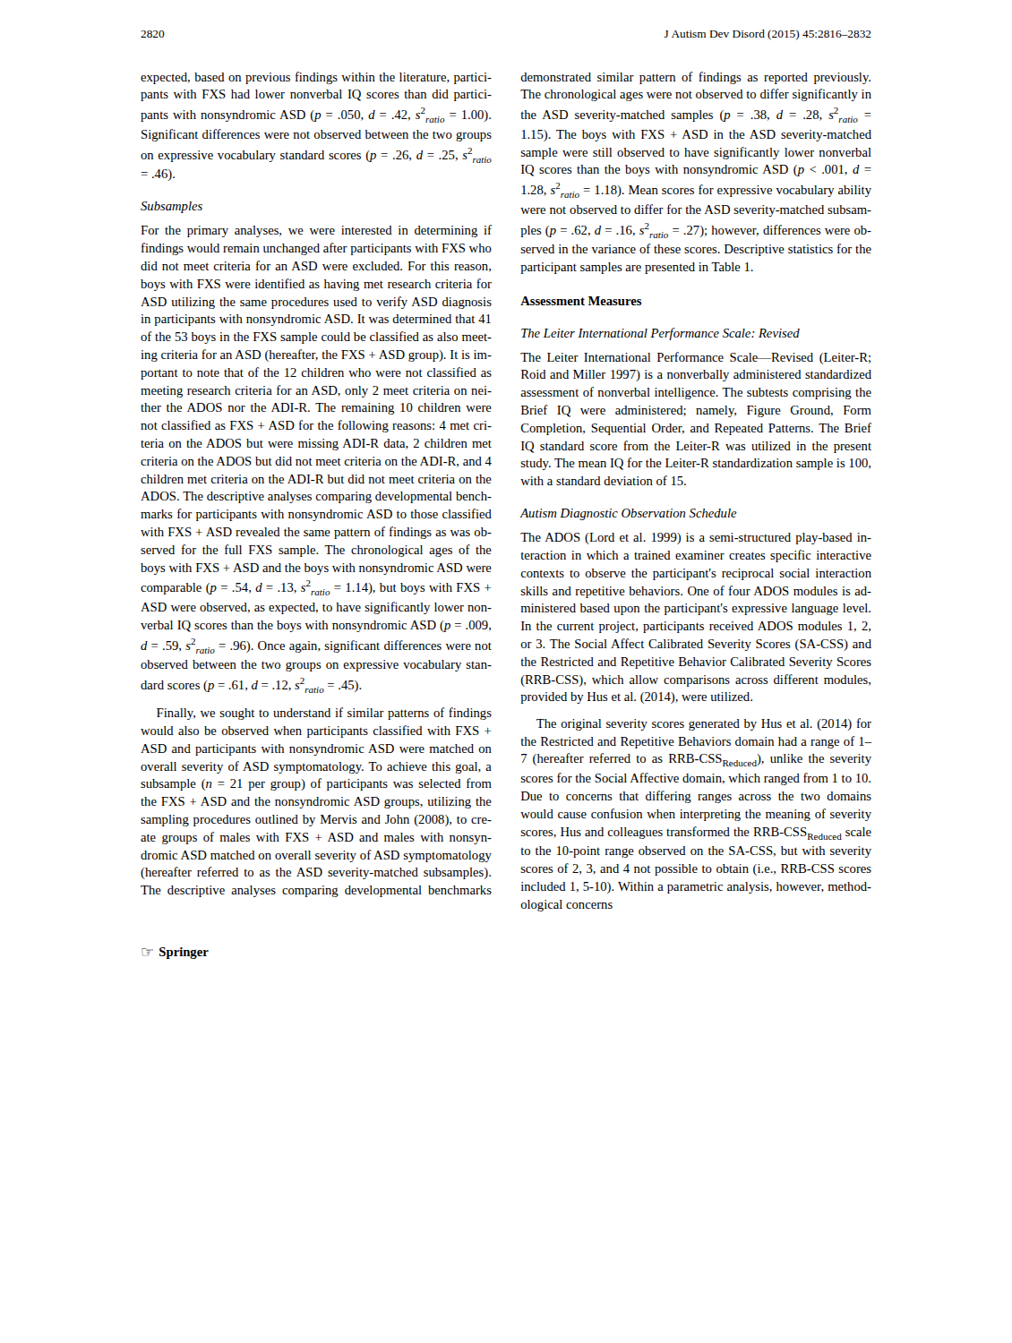2820 J Autism Dev Disord (2015) 45:2816–2832
expected, based on previous findings within the literature, participants with FXS had lower nonverbal IQ scores than did participants with nonsyndromic ASD (p = .050, d = .42, s2ratio = 1.00). Significant differences were not observed between the two groups on expressive vocabulary standard scores (p = .26, d = .25, s2ratio = .46).
Subsamples
For the primary analyses, we were interested in determining if findings would remain unchanged after participants with FXS who did not meet criteria for an ASD were excluded. For this reason, boys with FXS were identified as having met research criteria for ASD utilizing the same procedures used to verify ASD diagnosis in participants with nonsyndromic ASD. It was determined that 41 of the 53 boys in the FXS sample could be classified as also meeting criteria for an ASD (hereafter, the FXS + ASD group). It is important to note that of the 12 children who were not classified as meeting research criteria for an ASD, only 2 meet criteria on neither the ADOS nor the ADI-R. The remaining 10 children were not classified as FXS + ASD for the following reasons: 4 met criteria on the ADOS but were missing ADI-R data, 2 children met criteria on the ADOS but did not meet criteria on the ADI-R, and 4 children met criteria on the ADI-R but did not meet criteria on the ADOS. The descriptive analyses comparing developmental benchmarks for participants with nonsyndromic ASD to those classified with FXS + ASD revealed the same pattern of findings as was observed for the full FXS sample. The chronological ages of the boys with FXS + ASD and the boys with nonsyndromic ASD were comparable (p = .54, d = .13, s2ratio = 1.14), but boys with FXS + ASD were observed, as expected, to have significantly lower nonverbal IQ scores than the boys with nonsyndromic ASD (p = .009, d = .59, s2ratio = .96). Once again, significant differences were not observed between the two groups on expressive vocabulary standard scores (p = .61, d = .12, s2ratio = .45).
Finally, we sought to understand if similar patterns of findings would also be observed when participants classified with FXS + ASD and participants with nonsyndromic ASD were matched on overall severity of ASD symptomatology. To achieve this goal, a subsample (n = 21 per group) of participants was selected from the FXS + ASD and the nonsyndromic ASD groups, utilizing the sampling procedures outlined by Mervis and John (2008), to create groups of males with FXS + ASD and males with nonsyndromic ASD matched on overall severity of ASD symptomatology (hereafter referred to as the ASD severity-matched subsamples). The descriptive analyses comparing developmental benchmarks demonstrated similar pattern of findings as reported previously. The chronological ages were not observed to differ significantly in the ASD severity-matched samples (p = .38, d = .28, s2ratio = 1.15). The boys with FXS + ASD in the ASD severity-matched sample were still observed to have significantly lower nonverbal IQ scores than the boys with nonsyndromic ASD (p < .001, d = 1.28, s2ratio = 1.18). Mean scores for expressive vocabulary ability were not observed to differ for the ASD severity-matched subsamples (p = .62, d = .16, s2ratio = .27); however, differences were observed in the variance of these scores. Descriptive statistics for the participant samples are presented in Table 1.
Assessment Measures
The Leiter International Performance Scale: Revised
The Leiter International Performance Scale—Revised (Leiter-R; Roid and Miller 1997) is a nonverbally administered standardized assessment of nonverbal intelligence. The subtests comprising the Brief IQ were administered; namely, Figure Ground, Form Completion, Sequential Order, and Repeated Patterns. The Brief IQ standard score from the Leiter-R was utilized in the present study. The mean IQ for the Leiter-R standardization sample is 100, with a standard deviation of 15.
Autism Diagnostic Observation Schedule
The ADOS (Lord et al. 1999) is a semi-structured play-based interaction in which a trained examiner creates specific interactive contexts to observe the participant's reciprocal social interaction skills and repetitive behaviors. One of four ADOS modules is administered based upon the participant's expressive language level. In the current project, participants received ADOS modules 1, 2, or 3. The Social Affect Calibrated Severity Scores (SA-CSS) and the Restricted and Repetitive Behavior Calibrated Severity Scores (RRB-CSS), which allow comparisons across different modules, provided by Hus et al. (2014), were utilized.
The original severity scores generated by Hus et al. (2014) for the Restricted and Repetitive Behaviors domain had a range of 1–7 (hereafter referred to as RRB-CSSReduced), unlike the severity scores for the Social Affective domain, which ranged from 1 to 10. Due to concerns that differing ranges across the two domains would cause confusion when interpreting the meaning of severity scores, Hus and colleagues transformed the RRB-CSSReduced scale to the 10-point range observed on the SA-CSS, but with severity scores of 2, 3, and 4 not possible to obtain (i.e., RRB-CSS scores included 1, 5-10). Within a parametric analysis, however, methodological concerns
☞ Springer